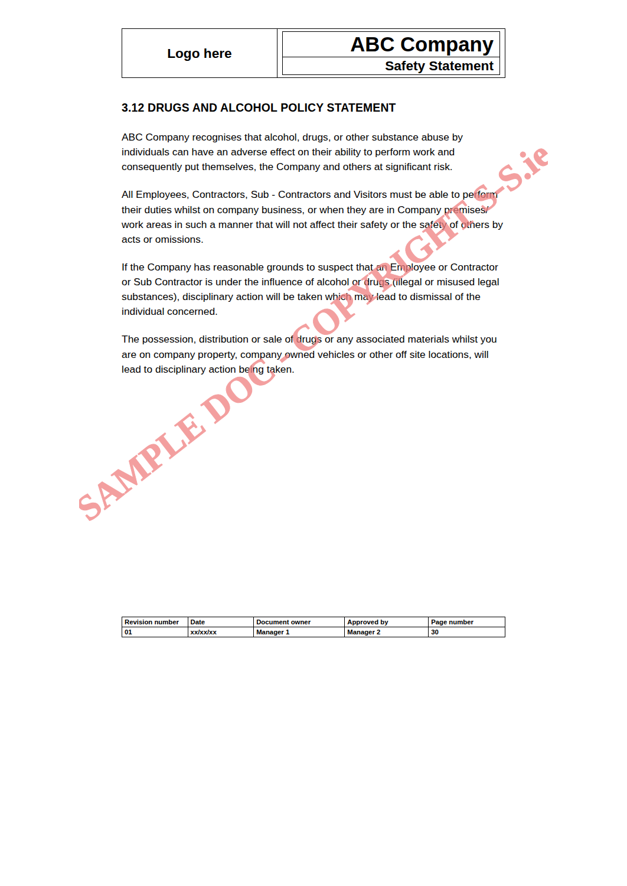| Logo here | / ABC Company / / Safety Statement / |
3.12 DRUGS AND ALCOHOL POLICY STATEMENT
ABC Company recognises that alcohol, drugs, or other substance abuse by individuals can have an adverse effect on their ability to perform work and consequently put themselves, the Company and others at significant risk.
All Employees, Contractors, Sub - Contractors and Visitors must be able to perform their duties whilst on company business, or when they are in Company premises/ work areas in such a manner that will not affect their safety or the safety of others by acts or omissions.
If the Company has reasonable grounds to suspect that an Employee or Contractor or Sub Contractor is under the influence of alcohol or drugs (illegal or misused legal substances), disciplinary action will be taken which may lead to dismissal of the individual concerned.
The possession, distribution or sale of drugs or any associated materials whilst you are on company property, company owned vehicles or other off site locations, will lead to disciplinary action being taken.
SAMPLE DOC - COPYRIGHT S-S.ie
| Revision number | Date | Document owner | Approved by | Page number |
| 01 | xx/xx/xx | Manager 1 | Manager 2 | 30 |